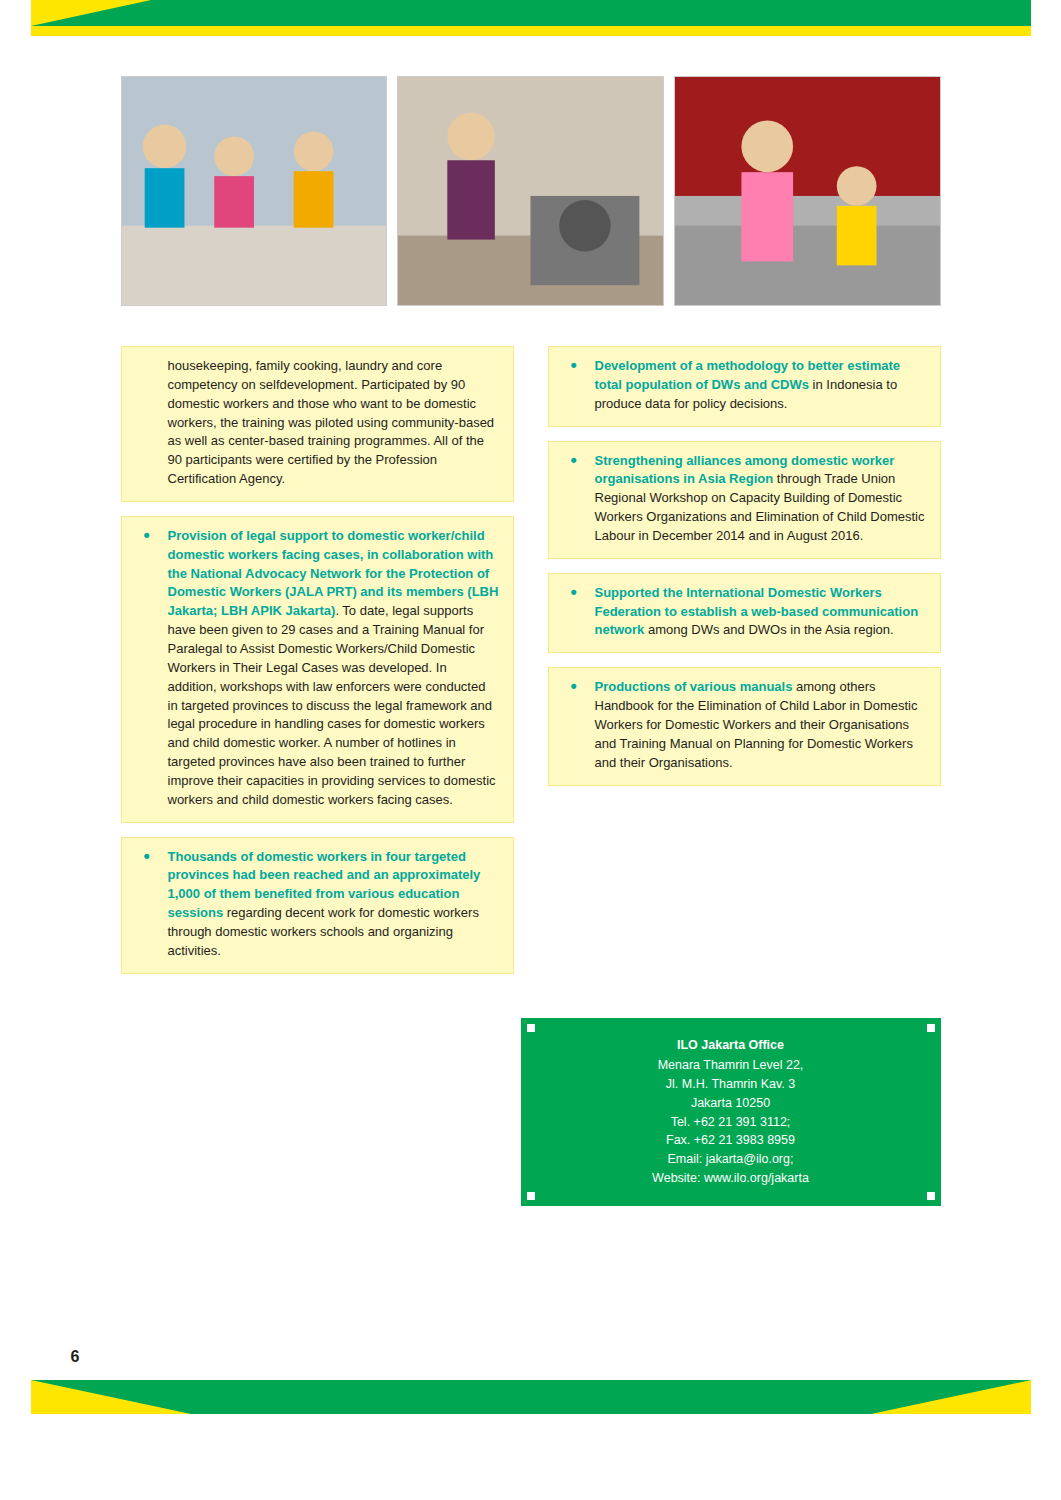housekeeping, family cooking, laundry and core competency on selfdevelopment. Participated by 90 domestic workers and those who want to be domestic workers, the training was piloted using community-based as well as center-based training programmes. All of the 90 participants were certified by the Profession Certification Agency.
Provision of legal support to domestic worker/child domestic workers facing cases, in collaboration with the National Advocacy Network for the Protection of Domestic Workers (JALA PRT) and its members (LBH Jakarta; LBH APIK Jakarta). To date, legal supports have been given to 29 cases and a Training Manual for Paralegal to Assist Domestic Workers/Child Domestic Workers in Their Legal Cases was developed. In addition, workshops with law enforcers were conducted in targeted provinces to discuss the legal framework and legal procedure in handling cases for domestic workers and child domestic worker. A number of hotlines in targeted provinces have also been trained to further improve their capacities in providing services to domestic workers and child domestic workers facing cases.
Thousands of domestic workers in four targeted provinces had been reached and an approximately 1,000 of them benefited from various education sessions regarding decent work for domestic workers through domestic workers schools and organizing activities.
Development of a methodology to better estimate total population of DWs and CDWs in Indonesia to produce data for policy decisions.
Strengthening alliances among domestic worker organisations in Asia Region through Trade Union Regional Workshop on Capacity Building of Domestic Workers Organizations and Elimination of Child Domestic Labour in December 2014 and in August 2016.
Supported the International Domestic Workers Federation to establish a web-based communication network among DWs and DWOs in the Asia region.
Productions of various manuals among others Handbook for the Elimination of Child Labor in Domestic Workers for Domestic Workers and their Organisations and Training Manual on Planning for Domestic Workers and their Organisations.
ILO Jakarta Office
Menara Thamrin Level 22,
Jl. M.H. Thamrin Kav. 3
Jakarta 10250
Tel. +62 21 391 3112;
Fax. +62 21 3983 8959
Email: jakarta@ilo.org;
Website: www.ilo.org/jakarta
6